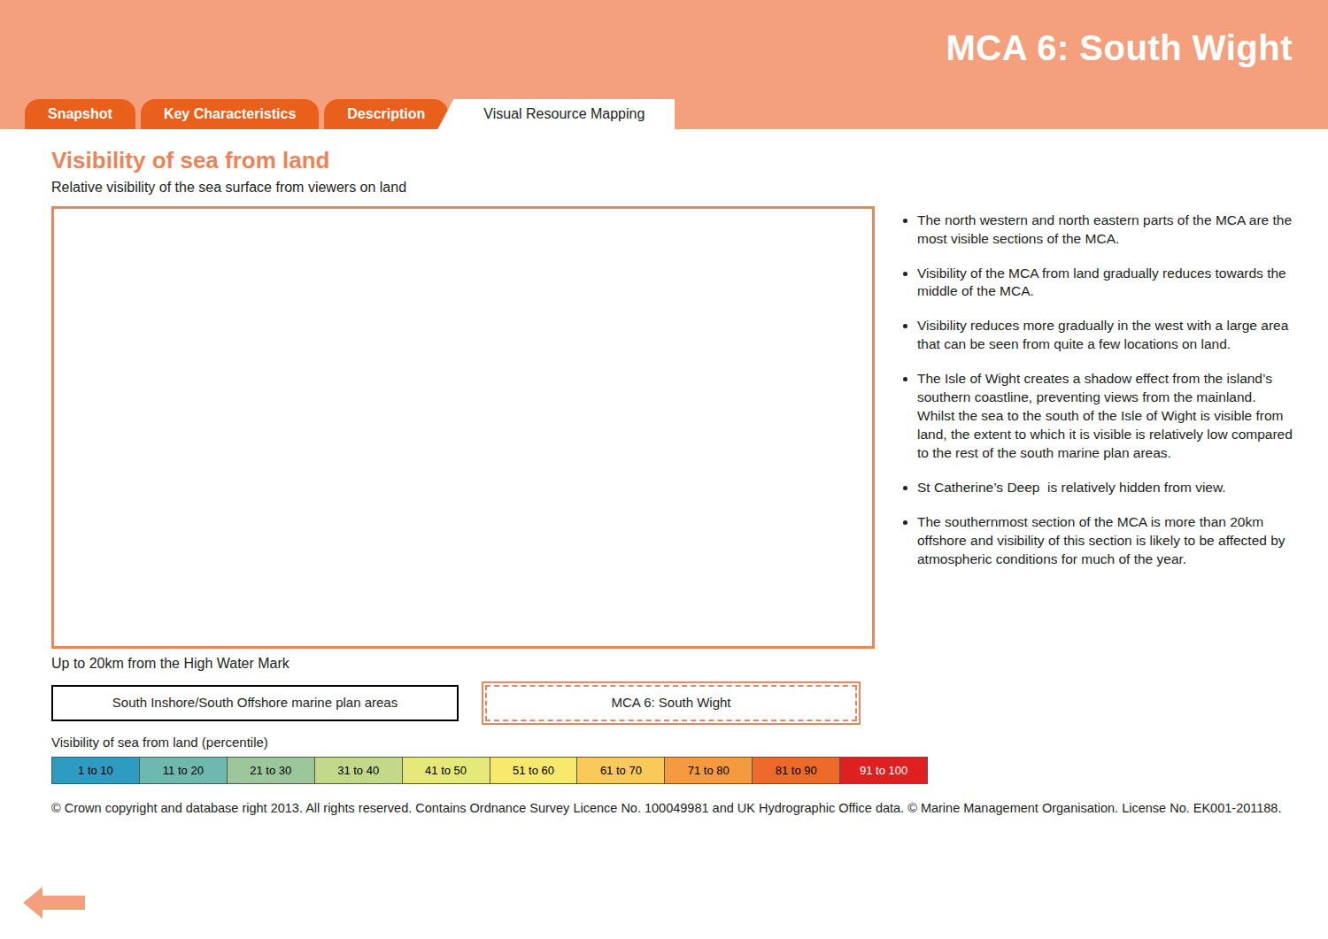MCA 6: South Wight
Snapshot
Key Characteristics
Description
Visual Resource Mapping
Visibility of sea from land
Relative visibility of the sea surface from viewers on land
Up to 20km from the High Water Mark
South Inshore/South Offshore marine plan areas
MCA 6: South Wight
Visibility of sea from land (percentile)
1 to 10
11 to 20
21 to 30
31 to 40
41 to 50
51 to 60
61 to 70
71 to 80
81 to 90
91 to 100
The north western and north eastern parts of the MCA are the most visible sections of the MCA.
Visibility of the MCA from land gradually reduces towards the middle of the MCA.
Visibility reduces more gradually in the west with a large area that can be seen from quite a few locations on land.
The Isle of Wight creates a shadow effect from the island’s southern coastline, preventing views from the mainland. Whilst the sea to the south of the Isle of Wight is visible from land, the extent to which it is visible is relatively low compared to the rest of the south marine plan areas.
St Catherine’s Deep is relatively hidden from view.
The southernmost section of the MCA is more than 20km offshore and visibility of this section is likely to be affected by atmospheric conditions for much of the year.
© Crown copyright and database right 2013. All rights reserved. Contains Ordnance Survey Licence No. 100049981 and UK Hydrographic Office data. © Marine Management Organisation. License No. EK001-201188.